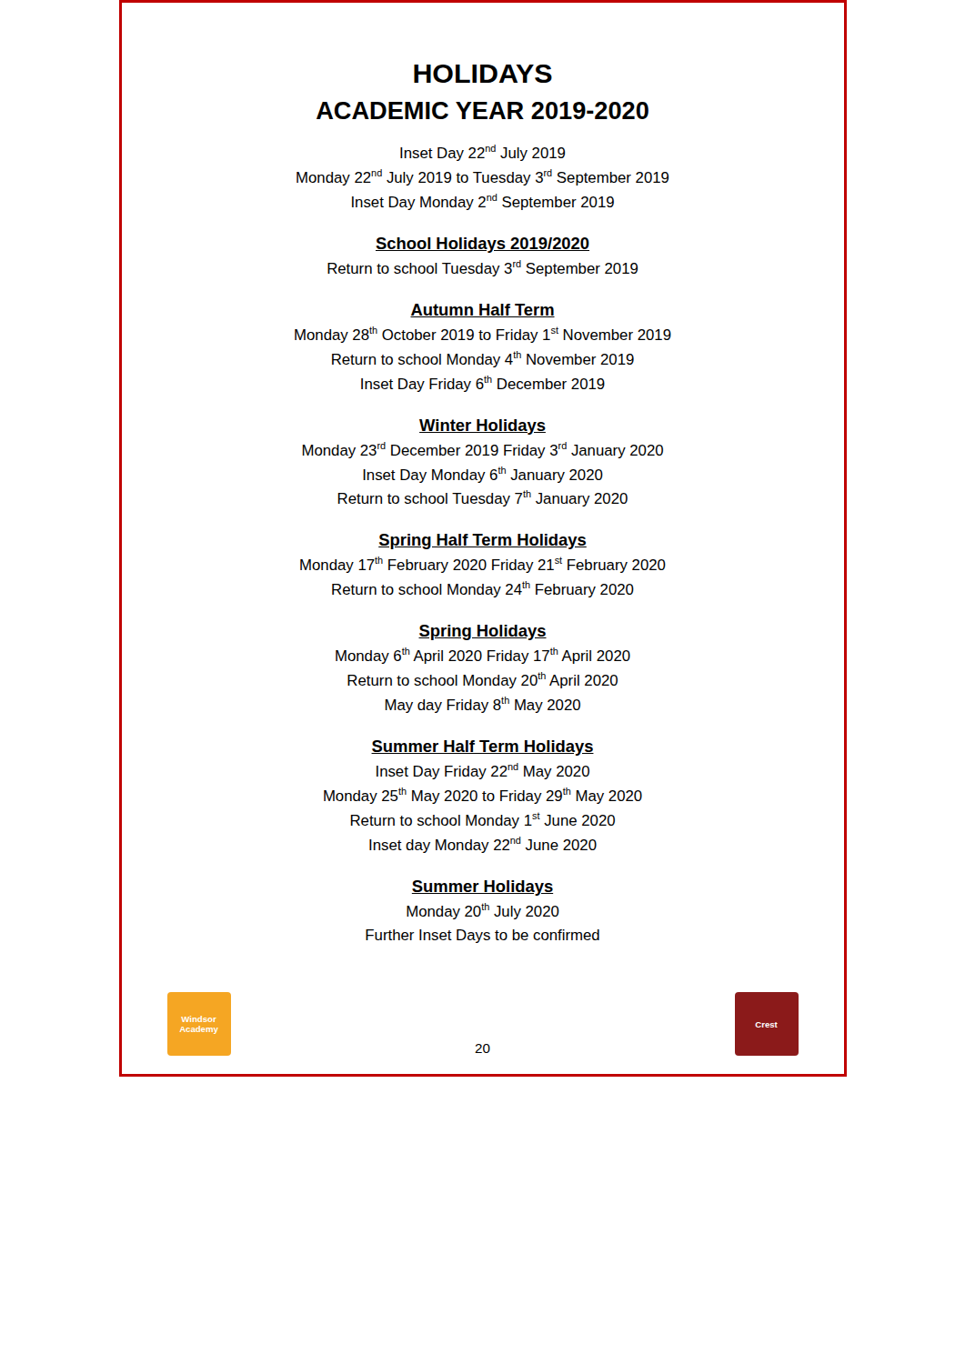HOLIDAYS
ACADEMIC YEAR 2019-2020
Inset Day 22nd July 2019
Monday 22nd July 2019 to Tuesday 3rd September 2019
Inset Day Monday 2nd September 2019
School Holidays 2019/2020
Return to school Tuesday 3rd September 2019
Autumn Half Term
Monday 28th October 2019 to Friday 1st November 2019
Return to school Monday 4th November 2019
Inset Day Friday 6th December 2019
Winter Holidays
Monday 23rd December 2019 Friday 3rd January 2020
Inset Day Monday 6th January 2020
Return to school Tuesday 7th January 2020
Spring Half Term Holidays
Monday 17th February 2020 Friday 21st February 2020
Return to school Monday 24th February 2020
Spring Holidays
Monday 6th April 2020 Friday 17th April 2020
Return to school Monday 20th April 2020
May day Friday 8th May 2020
Summer Half Term Holidays
Inset Day Friday 22nd May 2020
Monday 25th May 2020 to Friday 29th May 2020
Return to school Monday 1st June 2020
Inset day Monday 22nd June 2020
Summer Holidays
Monday 20th July 2020
Further Inset Days to be confirmed
Windsor Academy
20
Crest